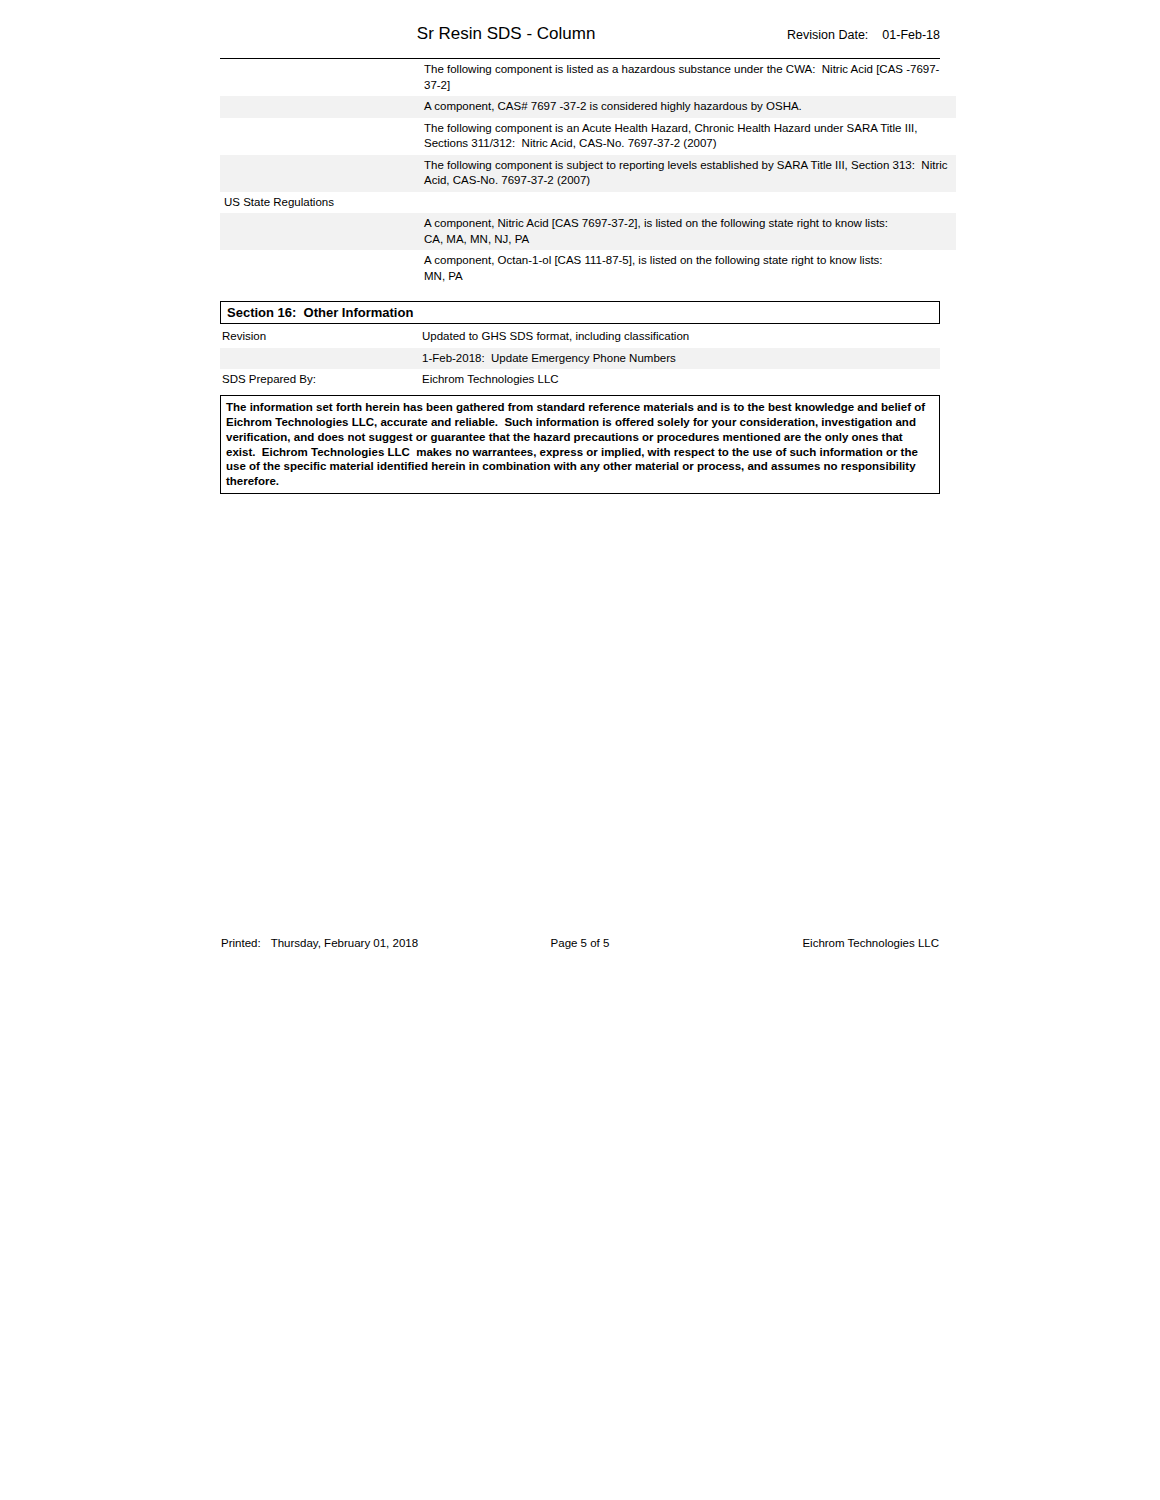Sr Resin SDS - Column
Revision Date: 01-Feb-18
| | The following component is listed as a hazardous substance under the CWA: Nitric Acid [CAS -7697-37-2] |
| | A component, CAS# 7697 -37-2 is considered highly hazardous by OSHA. |
| | The following component is an Acute Health Hazard, Chronic Health Hazard under SARA Title III, Sections 311/312: Nitric Acid, CAS-No. 7697-37-2 (2007) |
| | The following component is subject to reporting levels established by SARA Title III, Section 313: Nitric Acid, CAS-No. 7697-37-2 (2007) |
| US State Regulations | |
| | A component, Nitric Acid [CAS 7697-37-2], is listed on the following state right to know lists: CA, MA, MN, NJ, PA |
| | A component, Octan-1-ol [CAS 111-87-5], is listed on the following state right to know lists: MN, PA |
Section 16: Other Information
| Revision | Updated to GHS SDS format, including classification |
| | 1-Feb-2018: Update Emergency Phone Numbers |
| SDS Prepared By: | Eichrom Technologies LLC |
The information set forth herein has been gathered from standard reference materials and is to the best knowledge and belief of Eichrom Technologies LLC, accurate and reliable. Such information is offered solely for your consideration, investigation and verification, and does not suggest or guarantee that the hazard precautions or procedures mentioned are the only ones that exist. Eichrom Technologies LLC makes no warrantees, express or implied, with respect to the use of such information or the use of the specific material identified herein in combination with any other material or process, and assumes no responsibility therefore.
| Printed: Thursday, February 01, 2018 | Page 5 of 5 | Eichrom Technologies LLC |